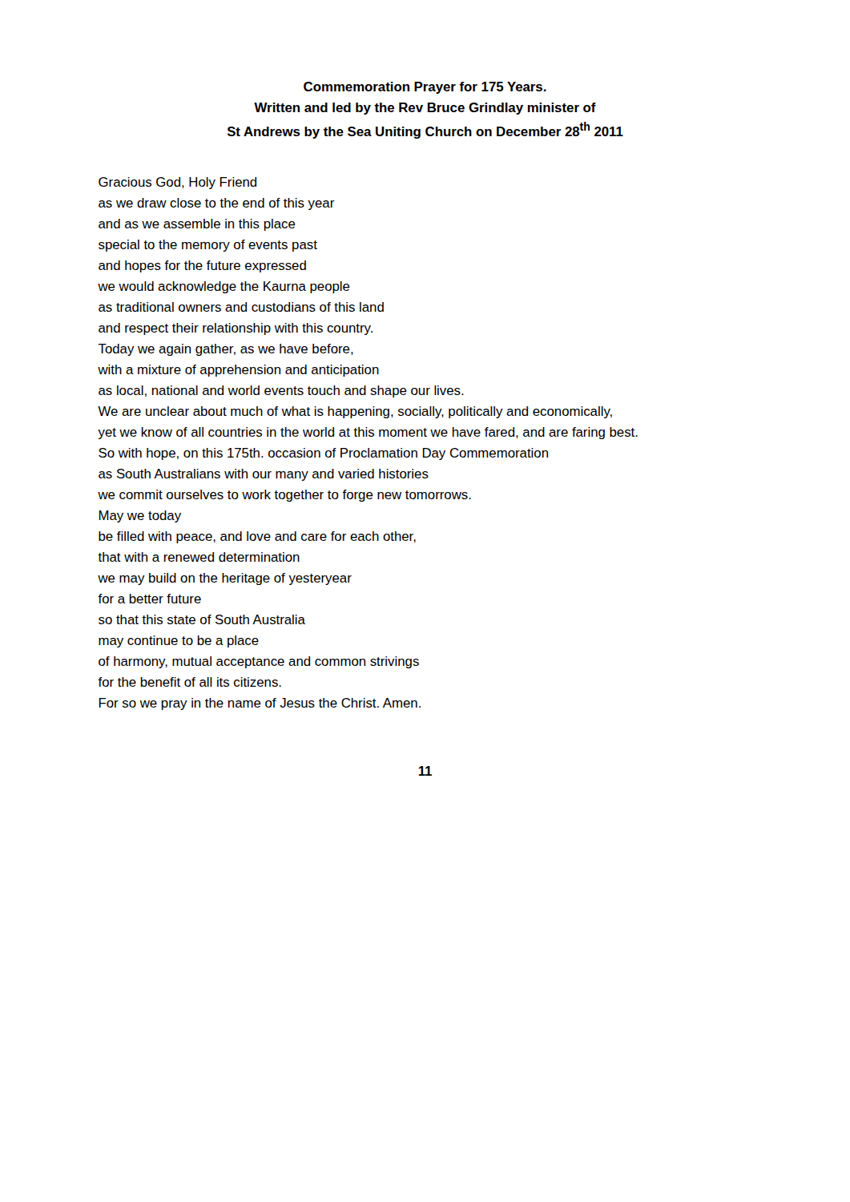Commemoration Prayer for 175 Years.
Written and led by the Rev Bruce Grindlay minister of
St Andrews by the Sea Uniting Church on December 28th 2011
Gracious God, Holy Friend
as we draw close to the end of this year
and as we assemble in this place
special to the memory of events past
and hopes for the future expressed
we would acknowledge the Kaurna people
as traditional owners and custodians of this land
and respect their relationship with this country.
Today we again gather, as we have before,
with a mixture of apprehension and anticipation
as local, national and world events touch and shape our lives.
We are unclear about much of what is happening, socially, politically and economically,
yet we know of all countries in the world at this moment we have fared, and are faring best.
So with hope, on this 175th. occasion of Proclamation Day Commemoration
as South Australians with our many and varied histories
we commit ourselves to work together to forge new tomorrows.
May we today
be filled with peace, and love and care for each other,
that with a renewed determination
we may build on the heritage of yesteryear
for a better future
so that this state of South Australia
may continue to be a place
of harmony, mutual acceptance and common strivings
for the benefit of all its citizens.
For so we pray in the name of Jesus the Christ. Amen.
11